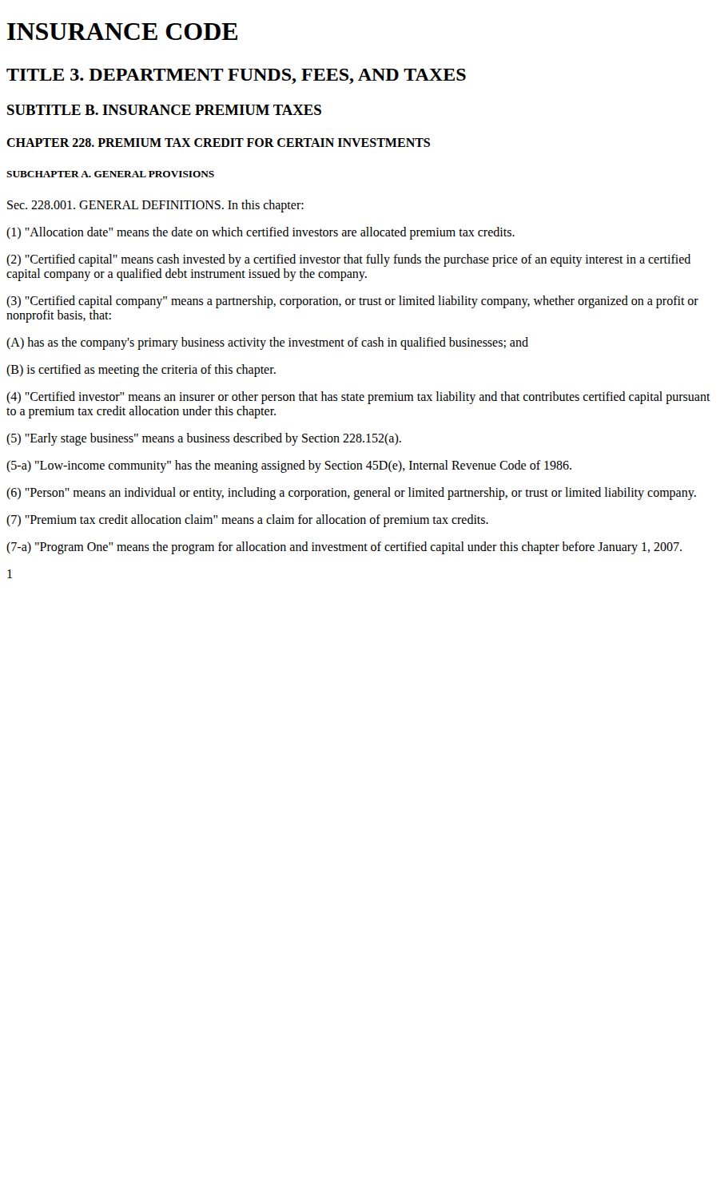INSURANCE CODE
TITLE 3. DEPARTMENT FUNDS, FEES, AND TAXES
SUBTITLE B. INSURANCE PREMIUM TAXES
CHAPTER 228. PREMIUM TAX CREDIT FOR CERTAIN INVESTMENTS
SUBCHAPTER A. GENERAL PROVISIONS
Sec. 228.001. GENERAL DEFINITIONS. In this chapter:
(1) "Allocation date" means the date on which certified investors are allocated premium tax credits.
(2) "Certified capital" means cash invested by a certified investor that fully funds the purchase price of an equity interest in a certified capital company or a qualified debt instrument issued by the company.
(3) "Certified capital company" means a partnership, corporation, or trust or limited liability company, whether organized on a profit or nonprofit basis, that:
(A) has as the company's primary business activity the investment of cash in qualified businesses; and
(B) is certified as meeting the criteria of this chapter.
(4) "Certified investor" means an insurer or other person that has state premium tax liability and that contributes certified capital pursuant to a premium tax credit allocation under this chapter.
(5) "Early stage business" means a business described by Section 228.152(a).
(5-a) "Low-income community" has the meaning assigned by Section 45D(e), Internal Revenue Code of 1986.
(6) "Person" means an individual or entity, including a corporation, general or limited partnership, or trust or limited liability company.
(7) "Premium tax credit allocation claim" means a claim for allocation of premium tax credits.
(7-a) "Program One" means the program for allocation and investment of certified capital under this chapter before January 1, 2007.
1